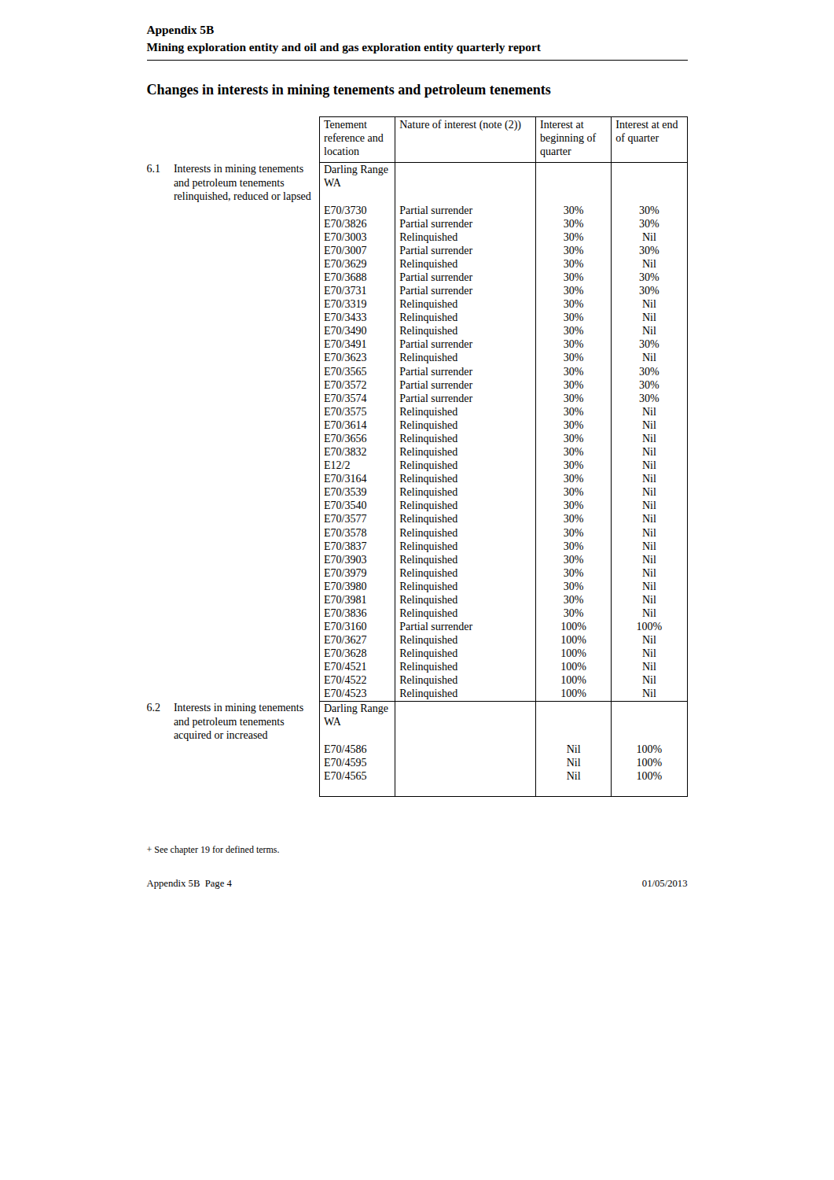Appendix 5B
Mining exploration entity and oil and gas exploration entity quarterly report
Changes in interests in mining tenements and petroleum tenements
| | | Tenement reference and location | Nature of interest (note (2)) | Interest at beginning of quarter | Interest at end of quarter |
| --- | --- | --- | --- | --- | --- |
| 6.1 | Interests in mining tenements and petroleum tenements relinquished, reduced or lapsed | Darling Range WA | | | |
| | | E70/3730 | Partial surrender | 30% | 30% |
| | | E70/3826 | Partial surrender | 30% | 30% |
| | | E70/3003 | Relinquished | 30% | Nil |
| | | E70/3007 | Partial surrender | 30% | 30% |
| | | E70/3629 | Relinquished | 30% | Nil |
| | | E70/3688 | Partial surrender | 30% | 30% |
| | | E70/3731 | Partial surrender | 30% | 30% |
| | | E70/3319 | Relinquished | 30% | Nil |
| | | E70/3433 | Relinquished | 30% | Nil |
| | | E70/3490 | Relinquished | 30% | Nil |
| | | E70/3491 | Partial surrender | 30% | 30% |
| | | E70/3623 | Relinquished | 30% | Nil |
| | | E70/3565 | Partial surrender | 30% | 30% |
| | | E70/3572 | Partial surrender | 30% | 30% |
| | | E70/3574 | Partial surrender | 30% | 30% |
| | | E70/3575 | Relinquished | 30% | Nil |
| | | E70/3614 | Relinquished | 30% | Nil |
| | | E70/3656 | Relinquished | 30% | Nil |
| | | E70/3832 | Relinquished | 30% | Nil |
| | | E12/2 | Relinquished | 30% | Nil |
| | | E70/3164 | Relinquished | 30% | Nil |
| | | E70/3539 | Relinquished | 30% | Nil |
| | | E70/3540 | Relinquished | 30% | Nil |
| | | E70/3577 | Relinquished | 30% | Nil |
| | | E70/3578 | Relinquished | 30% | Nil |
| | | E70/3837 | Relinquished | 30% | Nil |
| | | E70/3903 | Relinquished | 30% | Nil |
| | | E70/3979 | Relinquished | 30% | Nil |
| | | E70/3980 | Relinquished | 30% | Nil |
| | | E70/3981 | Relinquished | 30% | Nil |
| | | E70/3836 | Relinquished | 30% | Nil |
| | | E70/3160 | Partial surrender | 100% | 100% |
| | | E70/3627 | Relinquished | 100% | Nil |
| | | E70/3628 | Relinquished | 100% | Nil |
| | | E70/4521 | Relinquished | 100% | Nil |
| | | E70/4522 | Relinquished | 100% | Nil |
| | | E70/4523 | Relinquished | 100% | Nil |
| 6.2 | Interests in mining tenements and petroleum tenements acquired or increased | Darling Range WA | | | |
| | | E70/4586 | | Nil | 100% |
| | | E70/4595 | | Nil | 100% |
| | | E70/4565 | | Nil | 100% |
+ See chapter 19 for defined terms.
Appendix 5B Page 4 01/05/2013